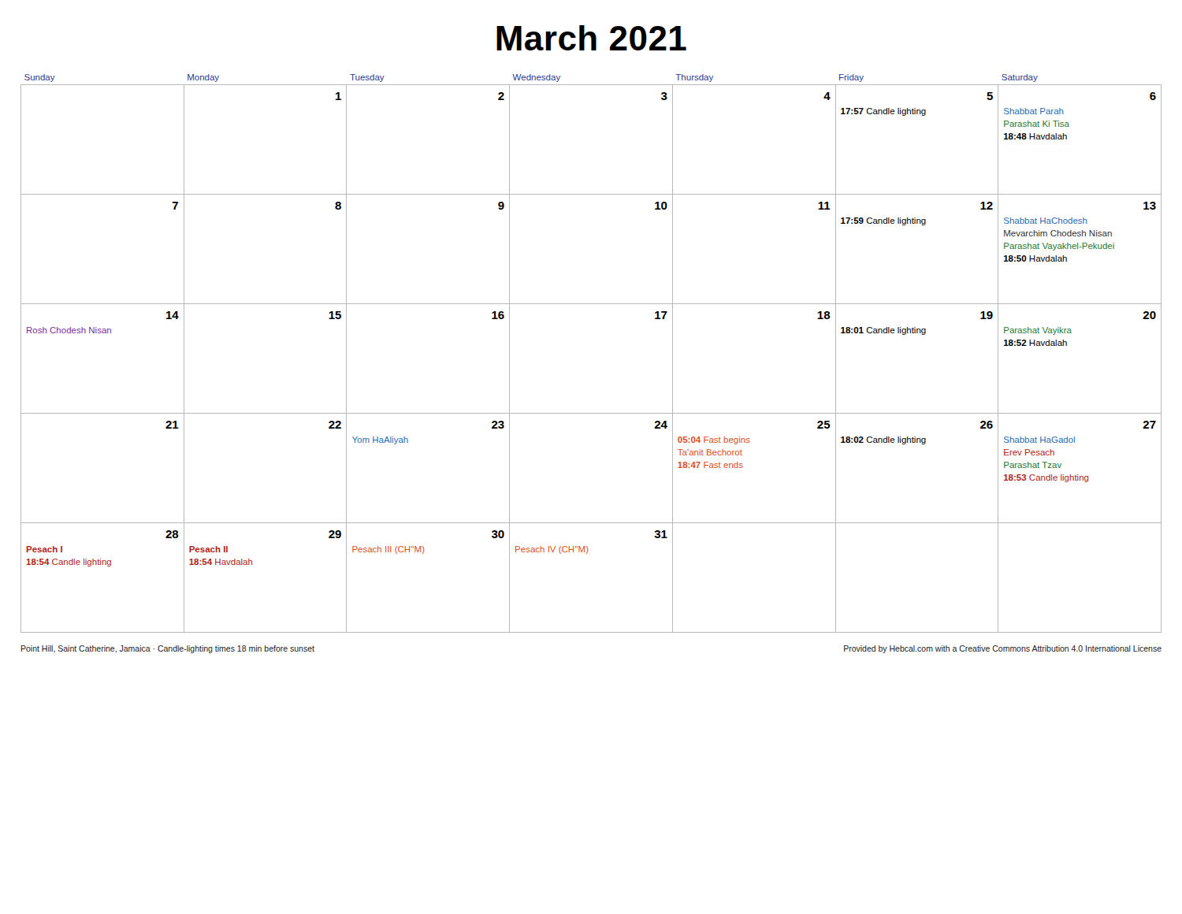March 2021
| Sunday | Monday | Tuesday | Wednesday | Thursday | Friday | Saturday |
| --- | --- | --- | --- | --- | --- | --- |
| | 1 | 2 | 3 | 4 | 5 17:57 Candle lighting | 6 Shabbat Parah Parashat Ki Tisa 18:48 Havdalah |
| 7 | 8 | 9 | 10 | 11 | 12 17:59 Candle lighting | 13 Shabbat HaChodesh Mevarchim Chodesh Nisan Parashat Vayakhel-Pekudei 18:50 Havdalah |
| 14 Rosh Chodesh Nisan | 15 | 16 | 17 | 18 | 19 18:01 Candle lighting | 20 Parashat Vayikra 18:52 Havdalah |
| 21 | 22 | 23 Yom HaAliyah | 24 | 25 05:04 Fast begins Ta'anit Bechorot 18:47 Fast ends | 26 18:02 Candle lighting | 27 Shabbat HaGadol Erev Pesach Parashat Tzav 18:53 Candle lighting |
| 28 Pesach I 18:54 Candle lighting | 29 Pesach II 18:54 Havdalah | 30 Pesach III (CH''M) | 31 Pesach IV (CH''M) | | | |
Point Hill, Saint Catherine, Jamaica · Candle-lighting times 18 min before sunset
Provided by Hebcal.com with a Creative Commons Attribution 4.0 International License